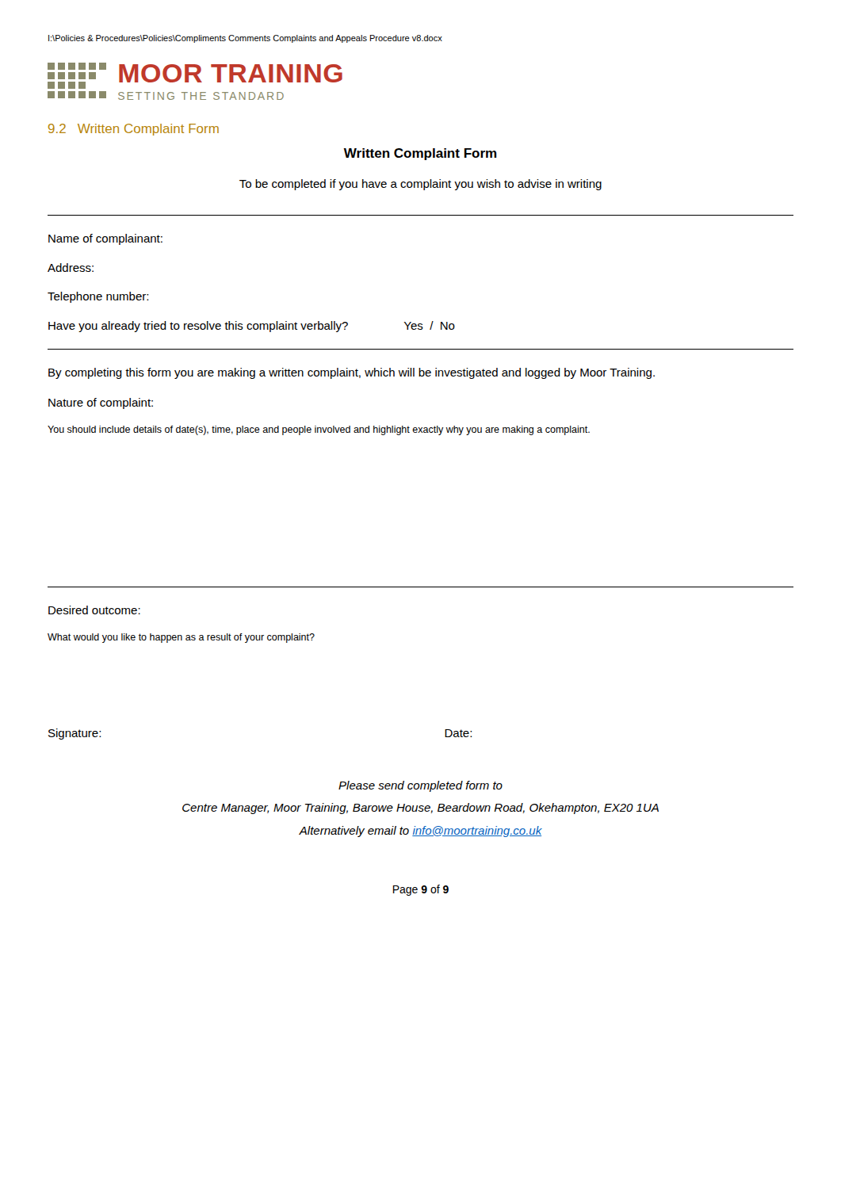I:\Policies & Procedures\Policies\Compliments Comments Complaints and Appeals Procedure v8.docx
MOOR TRAINING
SETTING THE STANDARD
9.2 Written Complaint Form
Written Complaint Form
To be completed if you have a complaint you wish to advise in writing
Name of complainant:
Address:
Telephone number:
Have you already tried to resolve this complaint verbally?Yes / No
By completing this form you are making a written complaint, which will be investigated and logged by Moor Training.
Nature of complaint:
You should include details of date(s), time, place and people involved and highlight exactly why you are making a complaint.
Desired outcome:
What would you like to happen as a result of your complaint?
Signature:
Date:
Please send completed form to
Centre Manager, Moor Training, Barowe House, Beardown Road, Okehampton, EX20 1UA
Alternatively email to info@moortraining.co.uk
Page 9 of 9